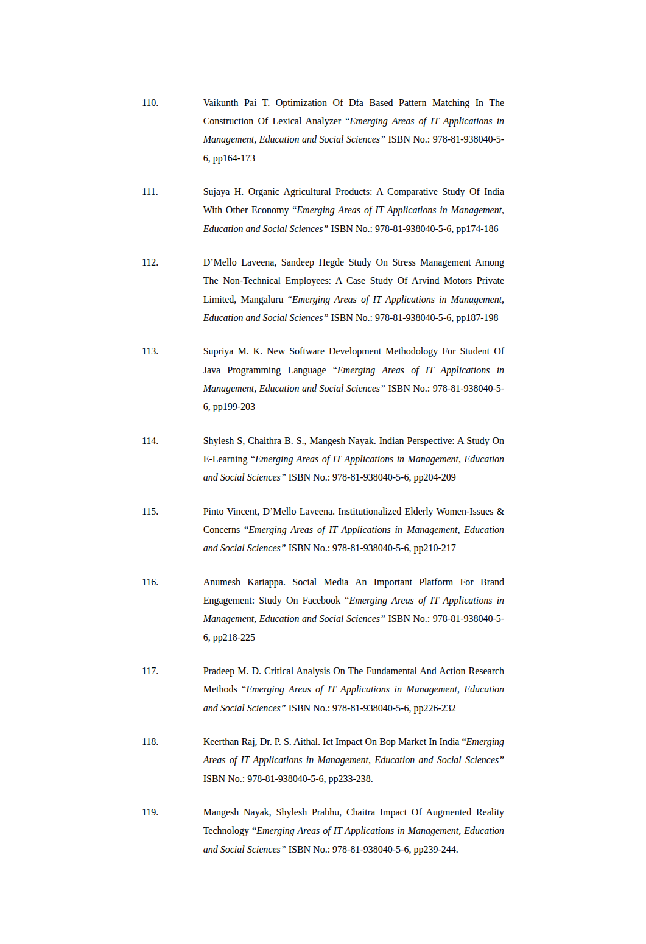Vaikunth Pai T. Optimization Of Dfa Based Pattern Matching In The Construction Of Lexical Analyzer “Emerging Areas of IT Applications in Management, Education and Social Sciences” ISBN No.: 978-81-938040-5-6, pp164-173
Sujaya H. Organic Agricultural Products: A Comparative Study Of India With Other Economy “Emerging Areas of IT Applications in Management, Education and Social Sciences” ISBN No.: 978-81-938040-5-6, pp174-186
D’Mello Laveena, Sandeep Hegde Study On Stress Management Among The Non-Technical Employees: A Case Study Of Arvind Motors Private Limited, Mangaluru “Emerging Areas of IT Applications in Management, Education and Social Sciences” ISBN No.: 978-81-938040-5-6, pp187-198
Supriya M. K. New Software Development Methodology For Student Of Java Programming Language “Emerging Areas of IT Applications in Management, Education and Social Sciences” ISBN No.: 978-81-938040-5-6, pp199-203
Shylesh S, Chaithra B. S., Mangesh Nayak. Indian Perspective: A Study On E-Learning “Emerging Areas of IT Applications in Management, Education and Social Sciences” ISBN No.: 978-81-938040-5-6, pp204-209
Pinto Vincent, D’Mello Laveena. Institutionalized Elderly Women-Issues & Concerns “Emerging Areas of IT Applications in Management, Education and Social Sciences” ISBN No.: 978-81-938040-5-6, pp210-217
Anumesh Kariappa. Social Media An Important Platform For Brand Engagement: Study On Facebook “Emerging Areas of IT Applications in Management, Education and Social Sciences” ISBN No.: 978-81-938040-5-6, pp218-225
Pradeep M. D. Critical Analysis On The Fundamental And Action Research Methods “Emerging Areas of IT Applications in Management, Education and Social Sciences” ISBN No.: 978-81-938040-5-6, pp226-232
Keerthan Raj, Dr. P. S. Aithal. Ict Impact On Bop Market In India “Emerging Areas of IT Applications in Management, Education and Social Sciences” ISBN No.: 978-81-938040-5-6, pp233-238.
Mangesh Nayak, Shylesh Prabhu, Chaitra Impact Of Augmented Reality Technology “Emerging Areas of IT Applications in Management, Education and Social Sciences” ISBN No.: 978-81-938040-5-6, pp239-244.